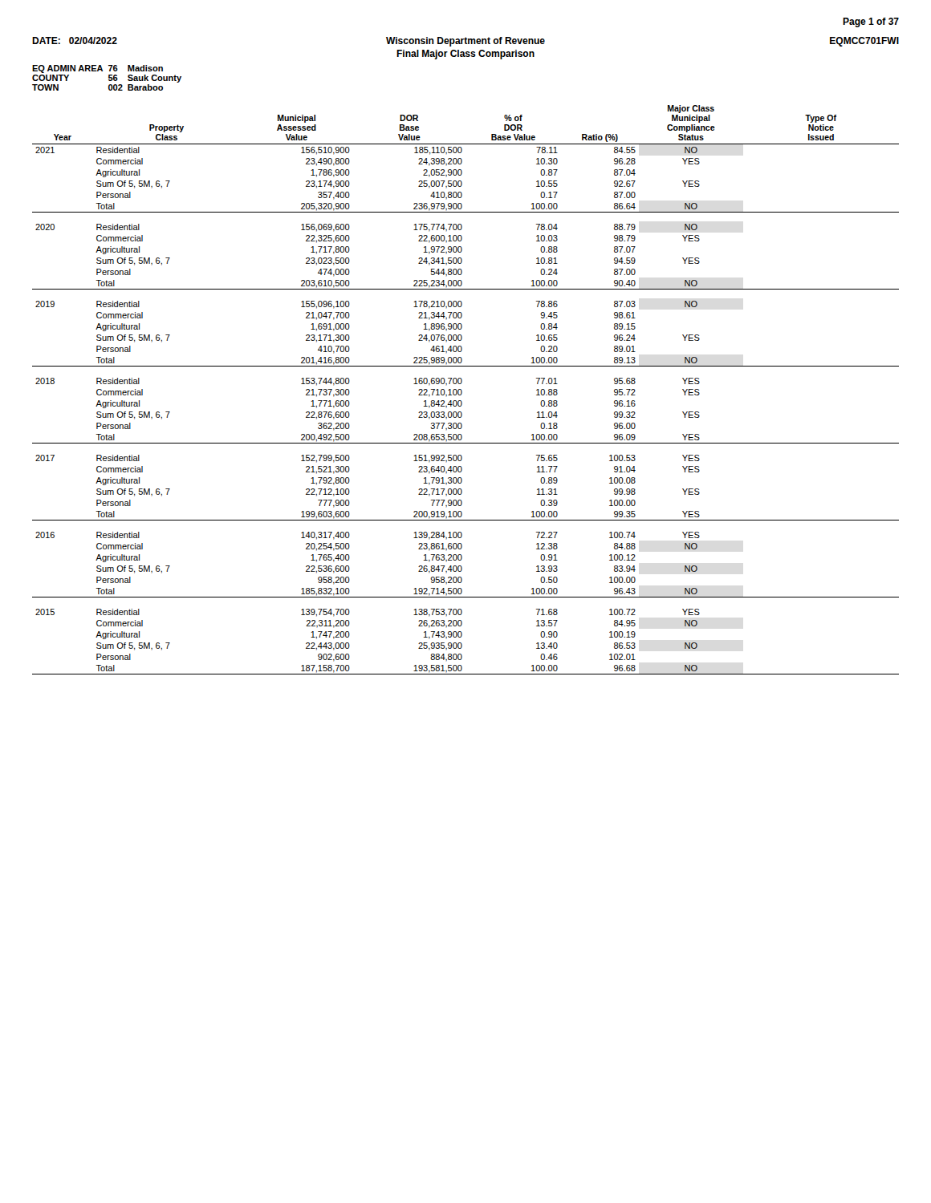Page 1 of 37
| DATE: 02/04/2022 | Wisconsin Department of Revenue Final Major Class Comparison | EQMCC701FWI |
| EQ ADMIN AREA | 76 | Madison |
| COUNTY | 56 | Sauk County |
| TOWN | 002 | Baraboo |
| Year | Property Class | Municipal Assessed Value | DOR Base Value | % of DOR Base Value | Ratio (%) | Major Class Municipal Compliance Status | Type Of Notice Issued |
| --- | --- | --- | --- | --- | --- | --- | --- |
| 2021 | Residential | 156,510,900 | 185,110,500 | 78.11 | 84.55 | NO | |
| | Commercial | 23,490,800 | 24,398,200 | 10.30 | 96.28 | YES | |
| | Agricultural | 1,786,900 | 2,052,900 | 0.87 | 87.04 | | |
| | Sum Of 5, 5M, 6, 7 | 23,174,900 | 25,007,500 | 10.55 | 92.67 | YES | |
| | Personal | 357,400 | 410,800 | 0.17 | 87.00 | | |
| | Total | 205,320,900 | 236,979,900 | 100.00 | 86.64 | NO | |
| 2020 | Residential | 156,069,600 | 175,774,700 | 78.04 | 88.79 | NO | |
| | Commercial | 22,325,600 | 22,600,100 | 10.03 | 98.79 | YES | |
| | Agricultural | 1,717,800 | 1,972,900 | 0.88 | 87.07 | | |
| | Sum Of 5, 5M, 6, 7 | 23,023,500 | 24,341,500 | 10.81 | 94.59 | YES | |
| | Personal | 474,000 | 544,800 | 0.24 | 87.00 | | |
| | Total | 203,610,500 | 225,234,000 | 100.00 | 90.40 | NO | |
| 2019 | Residential | 155,096,100 | 178,210,000 | 78.86 | 87.03 | NO | |
| | Commercial | 21,047,700 | 21,344,700 | 9.45 | 98.61 | | |
| | Agricultural | 1,691,000 | 1,896,900 | 0.84 | 89.15 | | |
| | Sum Of 5, 5M, 6, 7 | 23,171,300 | 24,076,000 | 10.65 | 96.24 | YES | |
| | Personal | 410,700 | 461,400 | 0.20 | 89.01 | | |
| | Total | 201,416,800 | 225,989,000 | 100.00 | 89.13 | NO | |
| 2018 | Residential | 153,744,800 | 160,690,700 | 77.01 | 95.68 | YES | |
| | Commercial | 21,737,300 | 22,710,100 | 10.88 | 95.72 | YES | |
| | Agricultural | 1,771,600 | 1,842,400 | 0.88 | 96.16 | | |
| | Sum Of 5, 5M, 6, 7 | 22,876,600 | 23,033,000 | 11.04 | 99.32 | YES | |
| | Personal | 362,200 | 377,300 | 0.18 | 96.00 | | |
| | Total | 200,492,500 | 208,653,500 | 100.00 | 96.09 | YES | |
| 2017 | Residential | 152,799,500 | 151,992,500 | 75.65 | 100.53 | YES | |
| | Commercial | 21,521,300 | 23,640,400 | 11.77 | 91.04 | YES | |
| | Agricultural | 1,792,800 | 1,791,300 | 0.89 | 100.08 | | |
| | Sum Of 5, 5M, 6, 7 | 22,712,100 | 22,717,000 | 11.31 | 99.98 | YES | |
| | Personal | 777,900 | 777,900 | 0.39 | 100.00 | | |
| | Total | 199,603,600 | 200,919,100 | 100.00 | 99.35 | YES | |
| 2016 | Residential | 140,317,400 | 139,284,100 | 72.27 | 100.74 | YES | |
| | Commercial | 20,254,500 | 23,861,600 | 12.38 | 84.88 | NO | |
| | Agricultural | 1,765,400 | 1,763,200 | 0.91 | 100.12 | | |
| | Sum Of 5, 5M, 6, 7 | 22,536,600 | 26,847,400 | 13.93 | 83.94 | NO | |
| | Personal | 958,200 | 958,200 | 0.50 | 100.00 | | |
| | Total | 185,832,100 | 192,714,500 | 100.00 | 96.43 | NO | |
| 2015 | Residential | 139,754,700 | 138,753,700 | 71.68 | 100.72 | YES | |
| | Commercial | 22,311,200 | 26,263,200 | 13.57 | 84.95 | NO | |
| | Agricultural | 1,747,200 | 1,743,900 | 0.90 | 100.19 | | |
| | Sum Of 5, 5M, 6, 7 | 22,443,000 | 25,935,900 | 13.40 | 86.53 | NO | |
| | Personal | 902,600 | 884,800 | 0.46 | 102.01 | | |
| | Total | 187,158,700 | 193,581,500 | 100.00 | 96.68 | NO | |